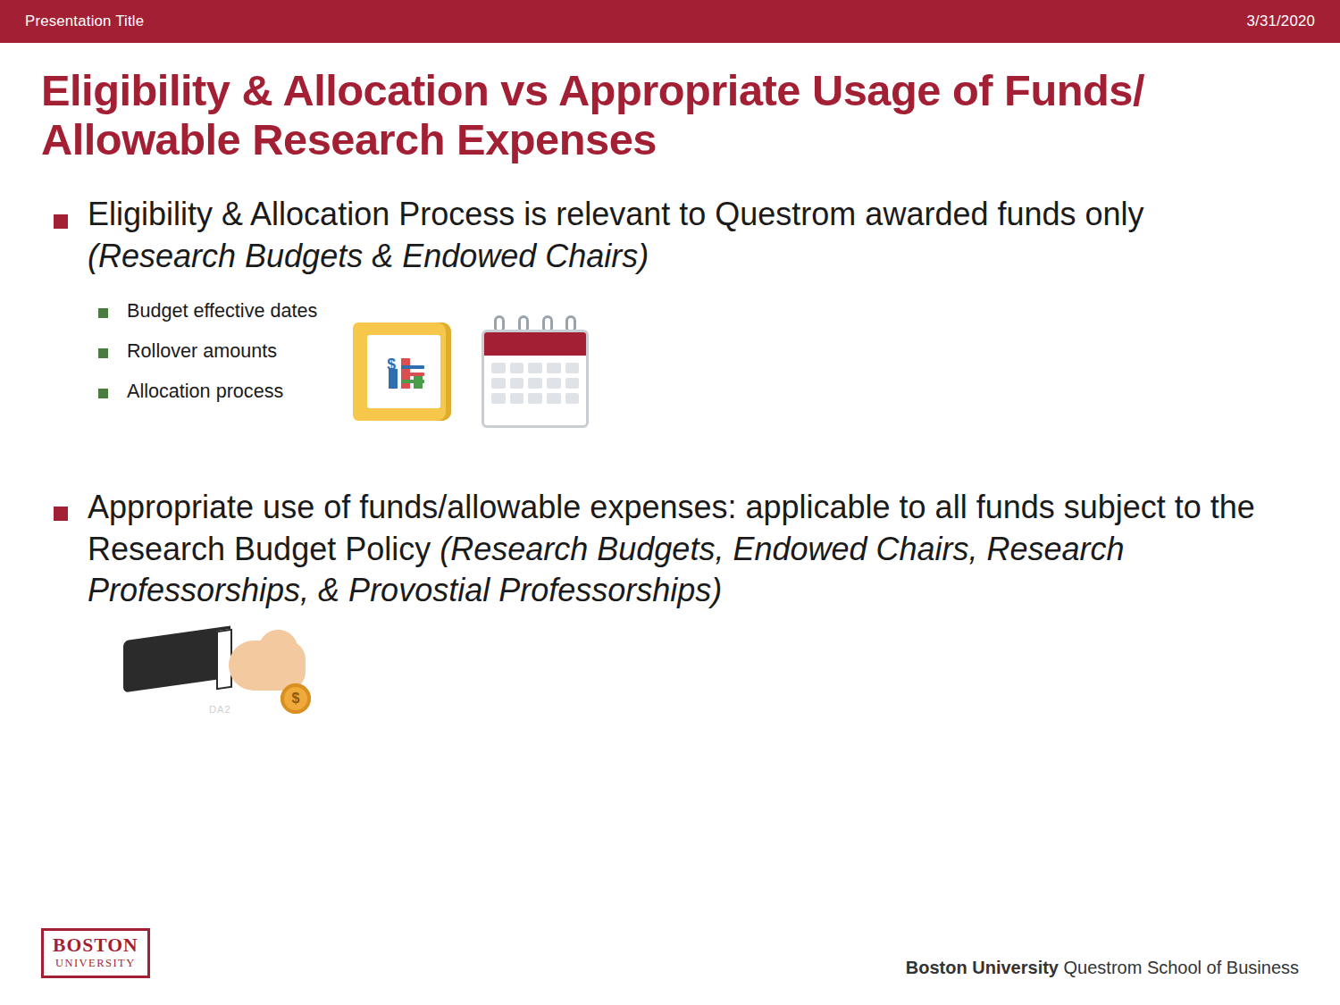Presentation Title 3/31/2020
Eligibility & Allocation vs Appropriate Usage of Funds/ Allowable Research Expenses
Eligibility & Allocation Process is relevant to Questrom awarded funds only (Research Budgets & Endowed Chairs)
Budget effective dates
Rollover amounts
Allocation process
$
Appropriate use of funds/allowable expenses: applicable to all funds subject to the Research Budget Policy (Research Budgets, Endowed Chairs, Research Professorships, & Provostial Professorships)
DA2
BOSTON UNIVERSITY
Boston University Questrom School of Business